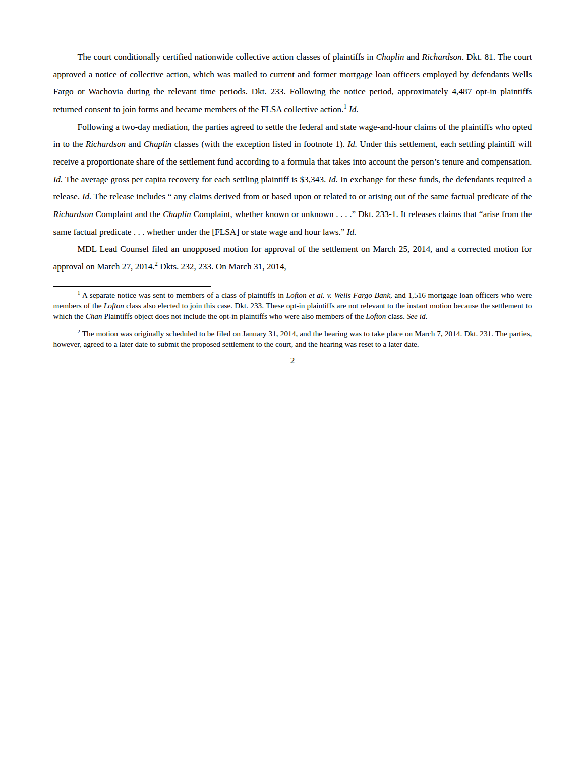The court conditionally certified nationwide collective action classes of plaintiffs in Chaplin and Richardson. Dkt. 81. The court approved a notice of collective action, which was mailed to current and former mortgage loan officers employed by defendants Wells Fargo or Wachovia during the relevant time periods. Dkt. 233. Following the notice period, approximately 4,487 opt-in plaintiffs returned consent to join forms and became members of the FLSA collective action.1 Id.
Following a two-day mediation, the parties agreed to settle the federal and state wage-and-hour claims of the plaintiffs who opted in to the Richardson and Chaplin classes (with the exception listed in footnote 1). Id. Under this settlement, each settling plaintiff will receive a proportionate share of the settlement fund according to a formula that takes into account the person’s tenure and compensation. Id. The average gross per capita recovery for each settling plaintiff is $3,343. Id. In exchange for these funds, the defendants required a release. Id. The release includes “ any claims derived from or based upon or related to or arising out of the same factual predicate of the Richardson Complaint and the Chaplin Complaint, whether known or unknown . . . .” Dkt. 233-1. It releases claims that “arise from the same factual predicate . . . whether under the [FLSA] or state wage and hour laws.” Id.
MDL Lead Counsel filed an unopposed motion for approval of the settlement on March 25, 2014, and a corrected motion for approval on March 27, 2014.2 Dkts. 232, 233. On March 31, 2014,
1 A separate notice was sent to members of a class of plaintiffs in Lofton et al. v. Wells Fargo Bank, and 1,516 mortgage loan officers who were members of the Lofton class also elected to join this case. Dkt. 233. These opt-in plaintiffs are not relevant to the instant motion because the settlement to which the Chan Plaintiffs object does not include the opt-in plaintiffs who were also members of the Lofton class. See id.
2 The motion was originally scheduled to be filed on January 31, 2014, and the hearing was to take place on March 7, 2014. Dkt. 231. The parties, however, agreed to a later date to submit the proposed settlement to the court, and the hearing was reset to a later date.
2